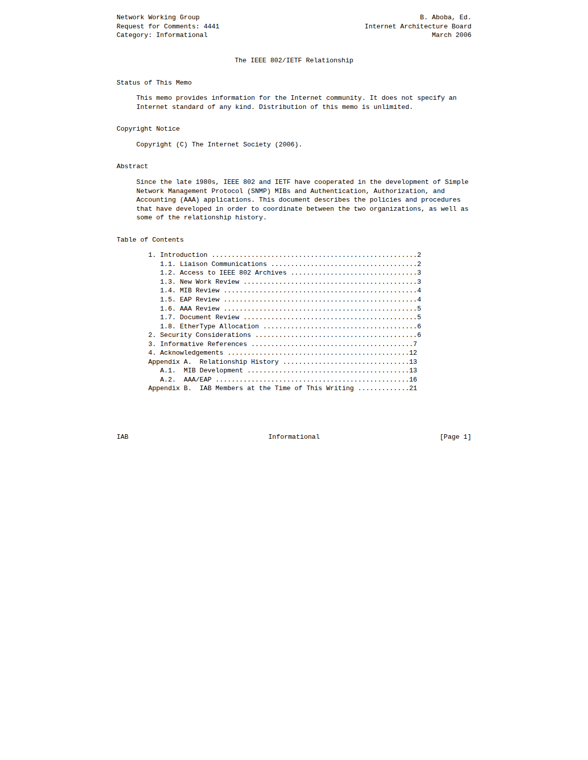Network Working Group B. Aboba, Ed.
Request for Comments: 4441 Internet Architecture Board
Category: Informational March 2006
The IEEE 802/IETF Relationship
Status of This Memo
This memo provides information for the Internet community. It does not specify an Internet standard of any kind. Distribution of this memo is unlimited.
Copyright Notice
Copyright (C) The Internet Society (2006).
Abstract
Since the late 1980s, IEEE 802 and IETF have cooperated in the development of Simple Network Management Protocol (SNMP) MIBs and Authentication, Authorization, and Accounting (AAA) applications. This document describes the policies and procedures that have developed in order to coordinate between the two organizations, as well as some of the relationship history.
Table of Contents
   1. Introduction ....................................................2
      1.1. Liaison Communications .....................................2
      1.2. Access to IEEE 802 Archives ................................3
      1.3. New Work Review ............................................3
      1.4. MIB Review .................................................4
      1.5. EAP Review .................................................4
      1.6. AAA Review .................................................5
      1.7. Document Review ............................................5
      1.8. EtherType Allocation .......................................6
   2. Security Considerations .........................................6
   3. Informative References .........................................7
   4. Acknowledgements ..............................................12
   Appendix A.  Relationship History ................................13
      A.1.  MIB Development .........................................13
      A.2.  AAA/EAP .................................................16
   Appendix B.  IAB Members at the Time of This Writing .............21
IAB Informational [Page 1]